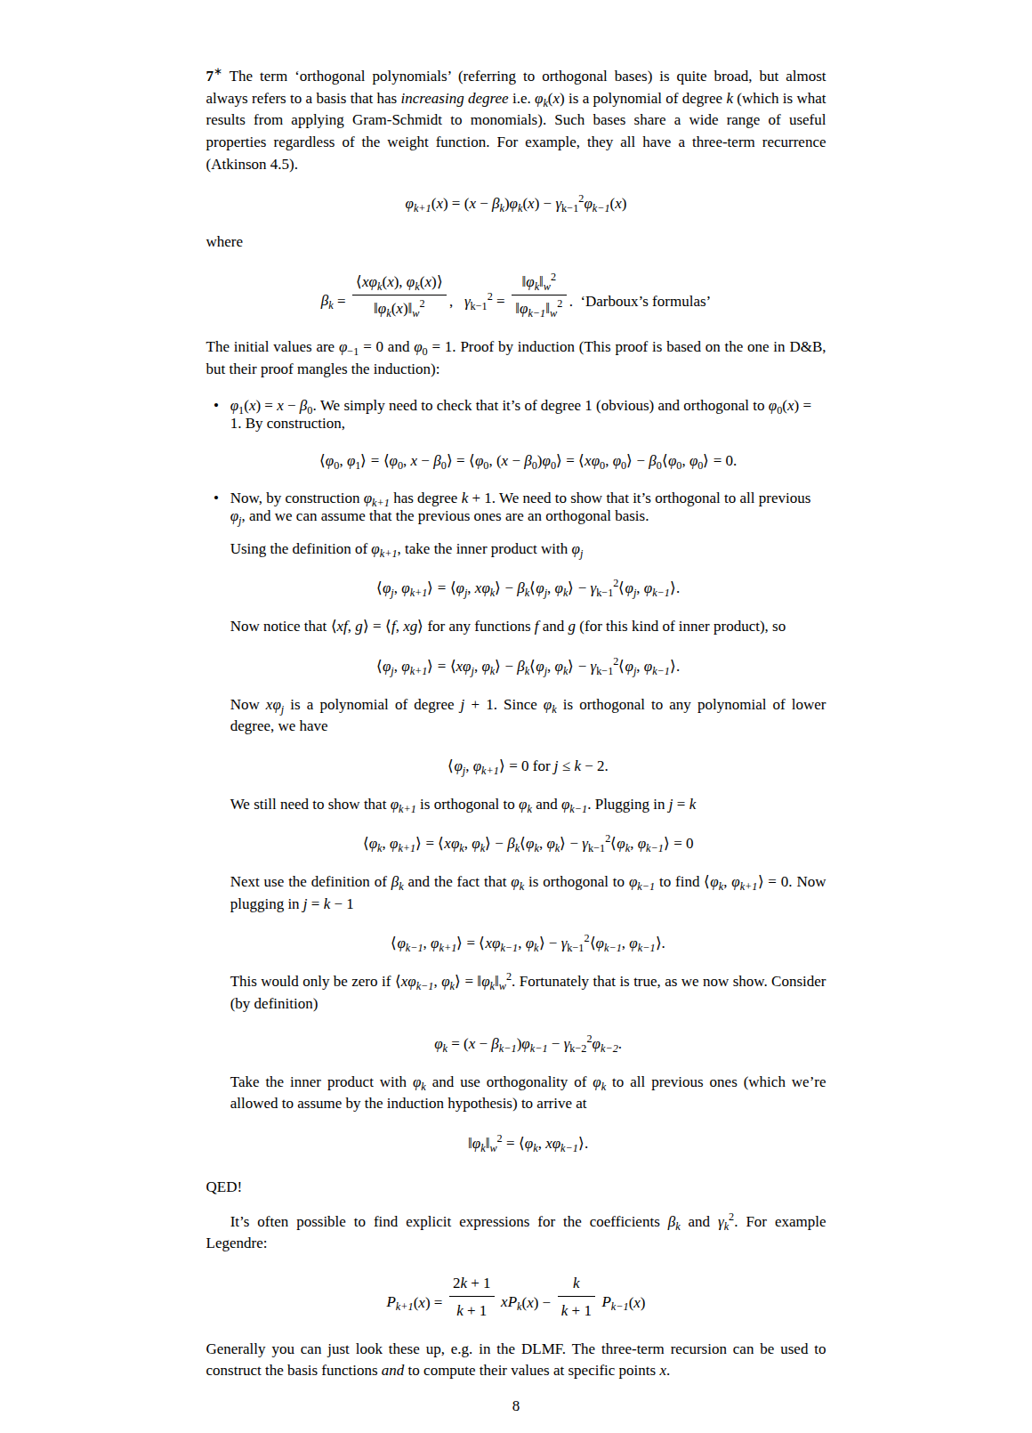7∗ The term ‘orthogonal polynomials’ (referring to orthogonal bases) is quite broad, but almost always refers to a basis that has increasing degree i.e. φk(x) is a polynomial of degree k (which is what results from applying Gram-Schmidt to monomials). Such bases share a wide range of useful properties regardless of the weight function. For example, they all have a three-term recurrence (Atkinson 4.5).
φk+1(x) = (x − βk)φk(x) − γk−12φk−1(x)
where
βk = ⟨xφk(x), φk(x)⟩ ‖φk(x)‖w2 , γk−12 = ‖φk‖w2 ‖φk−1‖w2 . ‘Darboux’s formulas’
The initial values are φ−1 = 0 and φ0 = 1. Proof by induction (This proof is based on the one in D&B, but their proof mangles the induction):
φ1(x) = x − β0. We simply need to check that it’s of degree 1 (obvious) and orthogonal to φ0(x) = 1. By construction,
⟨φ0, φ1⟩ = ⟨φ0, x − β0⟩ = ⟨φ0, (x − β0)φ0⟩ = ⟨xφ0, φ0⟩ − β0⟨φ0, φ0⟩ = 0.
Now, by construction φk+1 has degree k + 1. We need to show that it’s orthogonal to all previous φj, and we can assume that the previous ones are an orthogonal basis.
Using the definition of φk+1, take the inner product with φj
⟨φj, φk+1⟩ = ⟨φj, xφk⟩ − βk⟨φj, φk⟩ − γk−12⟨φj, φk−1⟩.
Now notice that ⟨xf, g⟩ = ⟨f, xg⟩ for any functions f and g (for this kind of inner product), so
⟨φj, φk+1⟩ = ⟨xφj, φk⟩ − βk⟨φj, φk⟩ − γk−12⟨φj, φk−1⟩.
Now xφj is a polynomial of degree j + 1. Since φk is orthogonal to any polynomial of lower degree, we have
⟨φj, φk+1⟩ = 0 for j ≤ k − 2.
We still need to show that φk+1 is orthogonal to φk and φk−1. Plugging in j = k
⟨φk, φk+1⟩ = ⟨xφk, φk⟩ − βk⟨φk, φk⟩ − γk−12⟨φk, φk−1⟩ = 0
Next use the definition of βk and the fact that φk is orthogonal to φk−1 to find ⟨φk, φk+1⟩ = 0. Now plugging in j = k − 1
⟨φk−1, φk+1⟩ = ⟨xφk−1, φk⟩ − γk−12⟨φk−1, φk−1⟩.
This would only be zero if ⟨xφk−1, φk⟩ = ‖φk‖w2. Fortunately that is true, as we now show. Consider (by definition)
φk = (x − βk−1)φk−1 − γk−22φk−2.
Take the inner product with φk and use orthogonality of φk to all previous ones (which we’re allowed to assume by the induction hypothesis) to arrive at
‖φk‖w2 = ⟨φk, xφk−1⟩.
QED!
It’s often possible to find explicit expressions for the coefficients βk and γk2. For example Legendre:
Pk+1(x) = 2k + 1 k + 1 xPk(x) − k k + 1 Pk−1(x)
Generally you can just look these up, e.g. in the DLMF. The three-term recursion can be used to construct the basis functions and to compute their values at specific points x.
8